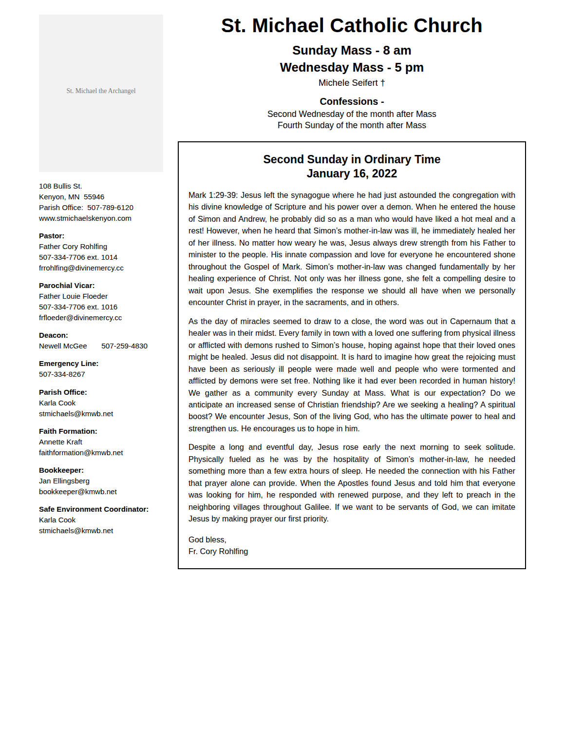108 Bullis St.
Kenyon, MN 55946
Parish Office: 507-789-6120
www.stmichaelskenyon.com
Pastor: Father Cory Rohlfing
507-334-7706 ext. 1014
frrohlfing@divinemercy.cc
Parochial Vicar: Father Louie Floeder
507-334-7706 ext. 1016
frfloeder@divinemercy.cc
Deacon: Newell McGee 507-259-4830
Emergency Line: 507-334-8267
Parish Office: Karla Cook
stmichaels@kmwb.net
Faith Formation: Annette Kraft
faithformation@kmwb.net
Bookkeeper: Jan Ellingsberg
bookkeeper@kmwb.net
Safe Environment Coordinator: Karla Cook
stmichaels@kmwb.net
St. Michael Catholic Church
Sunday Mass - 8 am
Wednesday Mass - 5 pm
Michele Seifert †
Confessions -
Second Wednesday of the month after Mass
Fourth Sunday of the month after Mass
Second Sunday in Ordinary Time
January 16, 2022
Mark 1:29-39: Jesus left the synagogue where he had just astounded the congregation with his divine knowledge of Scripture and his power over a demon. When he entered the house of Simon and Andrew, he probably did so as a man who would have liked a hot meal and a rest! However, when he heard that Simon’s mother-in-law was ill, he immediately healed her of her illness. No matter how weary he was, Jesus always drew strength from his Father to minister to the people. His innate compassion and love for everyone he encountered shone throughout the Gospel of Mark. Simon’s mother-in-law was changed fundamentally by her healing experience of Christ. Not only was her illness gone, she felt a compelling desire to wait upon Jesus. She exemplifies the response we should all have when we personally encounter Christ in prayer, in the sacraments, and in others.
As the day of miracles seemed to draw to a close, the word was out in Capernaum that a healer was in their midst. Every family in town with a loved one suffering from physical illness or afflicted with demons rushed to Simon’s house, hoping against hope that their loved ones might be healed. Jesus did not disappoint. It is hard to imagine how great the rejoicing must have been as seriously ill people were made well and people who were tormented and afflicted by demons were set free. Nothing like it had ever been recorded in human history! We gather as a community every Sunday at Mass. What is our expectation? Do we anticipate an increased sense of Christian friendship? Are we seeking a healing? A spiritual boost? We encounter Jesus, Son of the living God, who has the ultimate power to heal and strengthen us. He encourages us to hope in him.
Despite a long and eventful day, Jesus rose early the next morning to seek solitude. Physically fueled as he was by the hospitality of Simon’s mother-in-law, he needed something more than a few extra hours of sleep. He needed the connection with his Father that prayer alone can provide. When the Apostles found Jesus and told him that everyone was looking for him, he responded with renewed purpose, and they left to preach in the neighboring villages throughout Galilee. If we want to be servants of God, we can imitate Jesus by making prayer our first priority.
God bless,
Fr. Cory Rohlfing